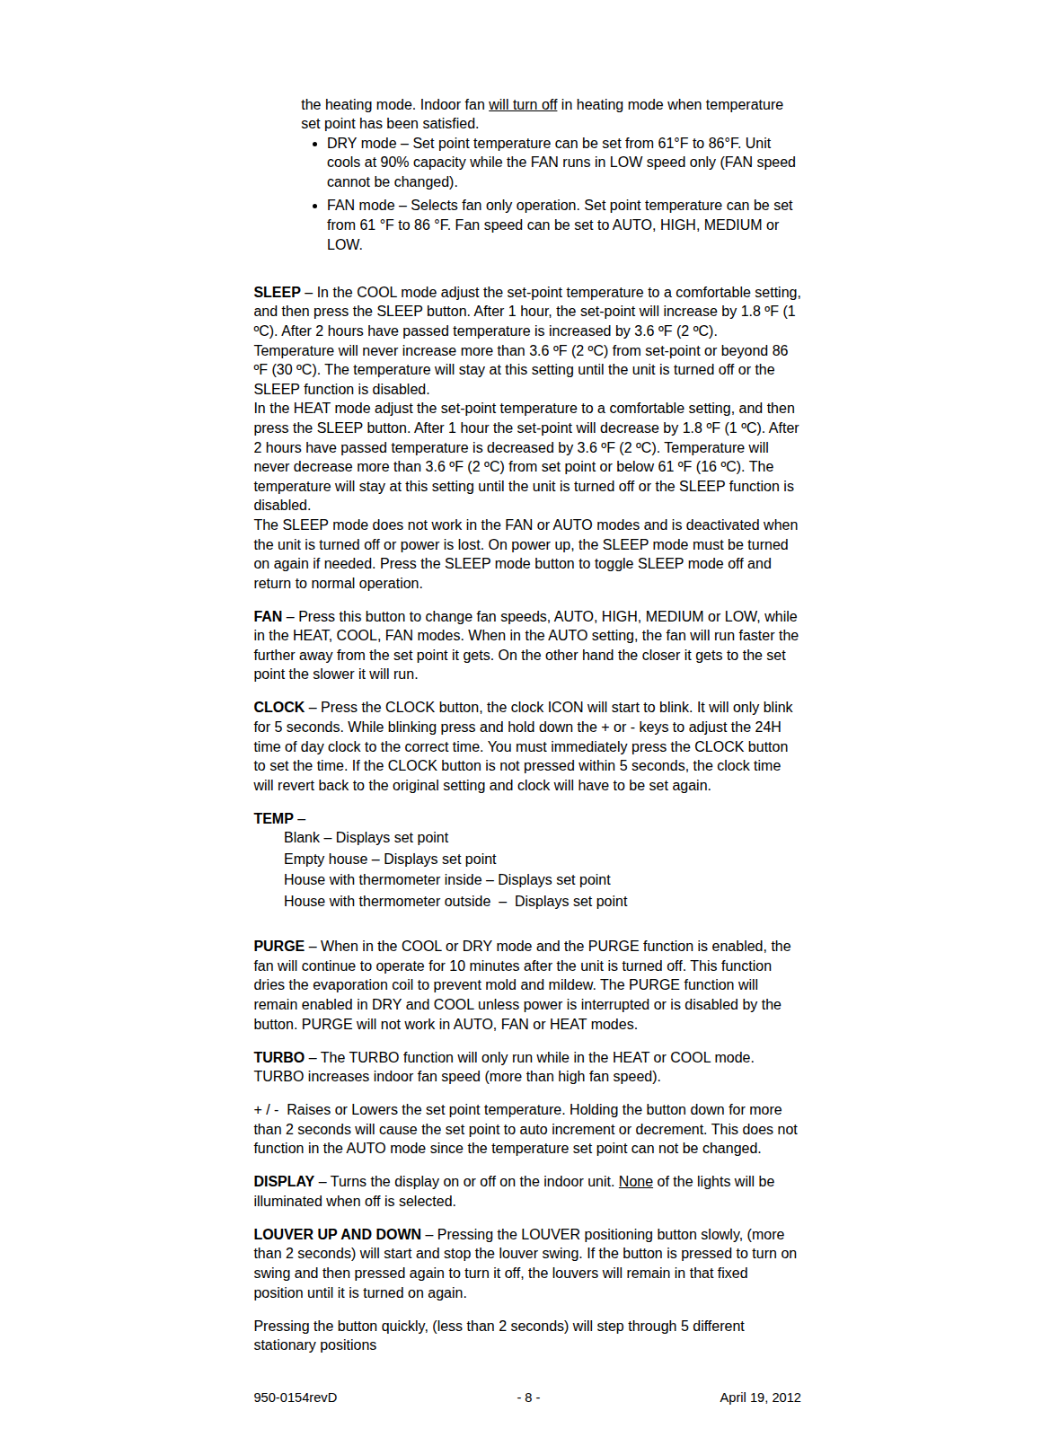the heating mode. Indoor fan will turn off in heating mode when temperature set point has been satisfied.
DRY mode – Set point temperature can be set from 61°F to 86°F. Unit cools at 90% capacity while the FAN runs in LOW speed only (FAN speed cannot be changed).
FAN mode – Selects fan only operation. Set point temperature can be set from 61 °F to 86 °F. Fan speed can be set to AUTO, HIGH, MEDIUM or LOW.
SLEEP – In the COOL mode adjust the set-point temperature to a comfortable setting, and then press the SLEEP button. After 1 hour, the set-point will increase by 1.8 ºF (1 ºC). After 2 hours have passed temperature is increased by 3.6 ºF (2 ºC). Temperature will never increase more than 3.6 ºF (2 ºC) from set-point or beyond 86 ºF (30 ºC). The temperature will stay at this setting until the unit is turned off or the SLEEP function is disabled.
In the HEAT mode adjust the set-point temperature to a comfortable setting, and then press the SLEEP button. After 1 hour the set-point will decrease by 1.8 ºF (1 ºC). After 2 hours have passed temperature is decreased by 3.6 ºF (2 ºC). Temperature will never decrease more than 3.6 ºF (2 ºC) from set point or below 61 ºF (16 ºC). The temperature will stay at this setting until the unit is turned off or the SLEEP function is disabled.
The SLEEP mode does not work in the FAN or AUTO modes and is deactivated when the unit is turned off or power is lost. On power up, the SLEEP mode must be turned on again if needed. Press the SLEEP mode button to toggle SLEEP mode off and return to normal operation.
FAN – Press this button to change fan speeds, AUTO, HIGH, MEDIUM or LOW, while in the HEAT, COOL, FAN modes. When in the AUTO setting, the fan will run faster the further away from the set point it gets. On the other hand the closer it gets to the set point the slower it will run.
CLOCK – Press the CLOCK button, the clock ICON will start to blink. It will only blink for 5 seconds. While blinking press and hold down the + or - keys to adjust the 24H time of day clock to the correct time. You must immediately press the CLOCK button to set the time. If the CLOCK button is not pressed within 5 seconds, the clock time will revert back to the original setting and clock will have to be set again.
TEMP –
Blank – Displays set point
Empty house – Displays set point
House with thermometer inside – Displays set point
House with thermometer outside – Displays set point
PURGE – When in the COOL or DRY mode and the PURGE function is enabled, the fan will continue to operate for 10 minutes after the unit is turned off. This function dries the evaporation coil to prevent mold and mildew. The PURGE function will remain enabled in DRY and COOL unless power is interrupted or is disabled by the button. PURGE will not work in AUTO, FAN or HEAT modes.
TURBO – The TURBO function will only run while in the HEAT or COOL mode. TURBO increases indoor fan speed (more than high fan speed).
+ / - Raises or Lowers the set point temperature. Holding the button down for more than 2 seconds will cause the set point to auto increment or decrement. This does not function in the AUTO mode since the temperature set point can not be changed.
DISPLAY – Turns the display on or off on the indoor unit. None of the lights will be illuminated when off is selected.
LOUVER UP AND DOWN – Pressing the LOUVER positioning button slowly, (more than 2 seconds) will start and stop the louver swing. If the button is pressed to turn on swing and then pressed again to turn it off, the louvers will remain in that fixed position until it is turned on again.
Pressing the button quickly, (less than 2 seconds) will step through 5 different stationary positions
950-0154revD - 8 - April 19, 2012